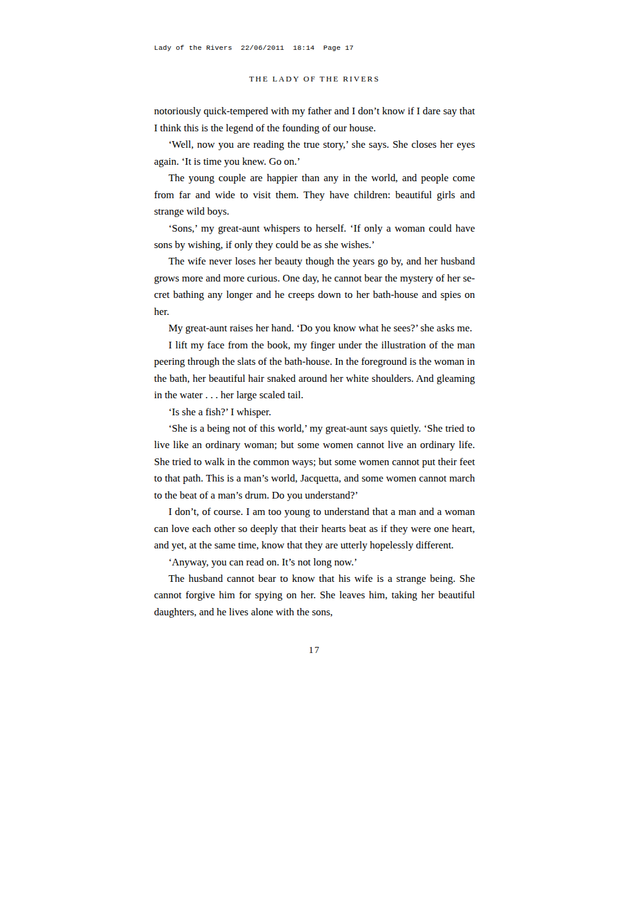Lady of the Rivers 22/06/2011 18:14 Page 17
The Lady of the Rivers
notoriously quick-tempered with my father and I don’t know if I dare say that I think this is the legend of the founding of our house.
‘Well, now you are reading the true story,’ she says. She closes her eyes again. ‘It is time you knew. Go on.’
The young couple are happier than any in the world, and people come from far and wide to visit them. They have children: beautiful girls and strange wild boys.
‘Sons,’ my great-aunt whispers to herself. ‘If only a woman could have sons by wishing, if only they could be as she wishes.’
The wife never loses her beauty though the years go by, and her husband grows more and more curious. One day, he cannot bear the mystery of her secret bathing any longer and he creeps down to her bath-house and spies on her.
My great-aunt raises her hand. ‘Do you know what he sees?’ she asks me.
I lift my face from the book, my finger under the illustration of the man peering through the slats of the bath-house. In the foreground is the woman in the bath, her beautiful hair snaked around her white shoulders. And gleaming in the water . . . her large scaled tail.
‘Is she a fish?’ I whisper.
‘She is a being not of this world,’ my great-aunt says quietly. ‘She tried to live like an ordinary woman; but some women cannot live an ordinary life. She tried to walk in the common ways; but some women cannot put their feet to that path. This is a man’s world, Jacquetta, and some women cannot march to the beat of a man’s drum. Do you understand?’
I don’t, of course. I am too young to understand that a man and a woman can love each other so deeply that their hearts beat as if they were one heart, and yet, at the same time, know that they are utterly hopelessly different.
‘Anyway, you can read on. It’s not long now.’
The husband cannot bear to know that his wife is a strange being. She cannot forgive him for spying on her. She leaves him, taking her beautiful daughters, and he lives alone with the sons,
17